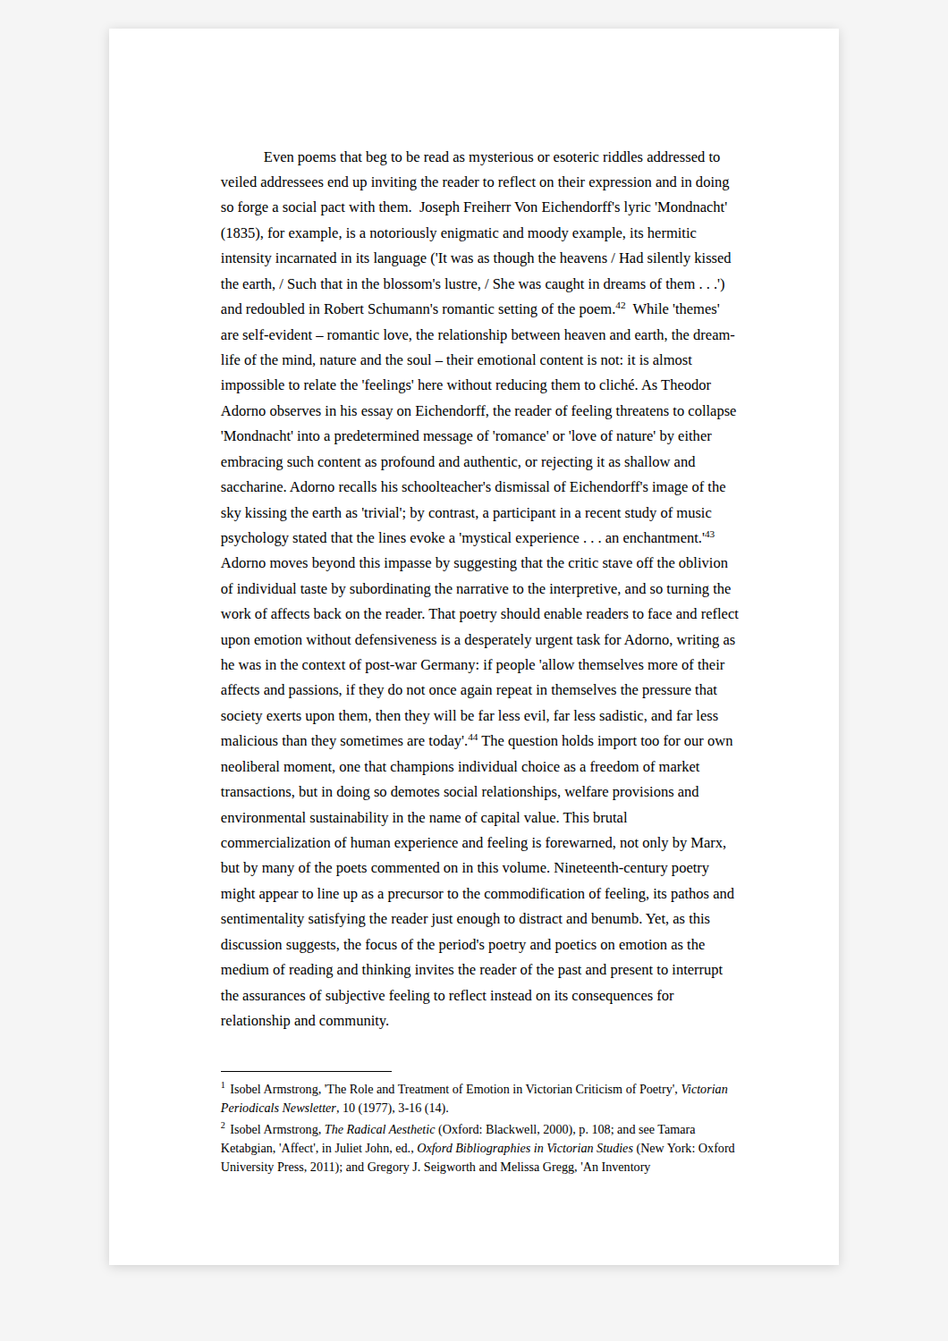Even poems that beg to be read as mysterious or esoteric riddles addressed to veiled addressees end up inviting the reader to reflect on their expression and in doing so forge a social pact with them. Joseph Freiherr Von Eichendorff's lyric 'Mondnacht' (1835), for example, is a notoriously enigmatic and moody example, its hermitic intensity incarnated in its language ('It was as though the heavens / Had silently kissed the earth, / Such that in the blossom's lustre, / She was caught in dreams of them . . .') and redoubled in Robert Schumann's romantic setting of the poem.42 While 'themes' are self-evident – romantic love, the relationship between heaven and earth, the dream-life of the mind, nature and the soul – their emotional content is not: it is almost impossible to relate the 'feelings' here without reducing them to cliché. As Theodor Adorno observes in his essay on Eichendorff, the reader of feeling threatens to collapse 'Mondnacht' into a predetermined message of 'romance' or 'love of nature' by either embracing such content as profound and authentic, or rejecting it as shallow and saccharine. Adorno recalls his schoolteacher's dismissal of Eichendorff's image of the sky kissing the earth as 'trivial'; by contrast, a participant in a recent study of music psychology stated that the lines evoke a 'mystical experience . . . an enchantment.'43 Adorno moves beyond this impasse by suggesting that the critic stave off the oblivion of individual taste by subordinating the narrative to the interpretive, and so turning the work of affects back on the reader. That poetry should enable readers to face and reflect upon emotion without defensiveness is a desperately urgent task for Adorno, writing as he was in the context of post-war Germany: if people 'allow themselves more of their affects and passions, if they do not once again repeat in themselves the pressure that society exerts upon them, then they will be far less evil, far less sadistic, and far less malicious than they sometimes are today'.44 The question holds import too for our own neoliberal moment, one that champions individual choice as a freedom of market transactions, but in doing so demotes social relationships, welfare provisions and environmental sustainability in the name of capital value. This brutal commercialization of human experience and feeling is forewarned, not only by Marx, but by many of the poets commented on in this volume. Nineteenth-century poetry might appear to line up as a precursor to the commodification of feeling, its pathos and sentimentality satisfying the reader just enough to distract and benumb. Yet, as this discussion suggests, the focus of the period's poetry and poetics on emotion as the medium of reading and thinking invites the reader of the past and present to interrupt the assurances of subjective feeling to reflect instead on its consequences for relationship and community.
1 Isobel Armstrong, 'The Role and Treatment of Emotion in Victorian Criticism of Poetry', Victorian Periodicals Newsletter, 10 (1977), 3-16 (14).
2 Isobel Armstrong, The Radical Aesthetic (Oxford: Blackwell, 2000), p. 108; and see Tamara Ketabgian, 'Affect', in Juliet John, ed., Oxford Bibliographies in Victorian Studies (New York: Oxford University Press, 2011); and Gregory J. Seigworth and Melissa Gregg, 'An Inventory